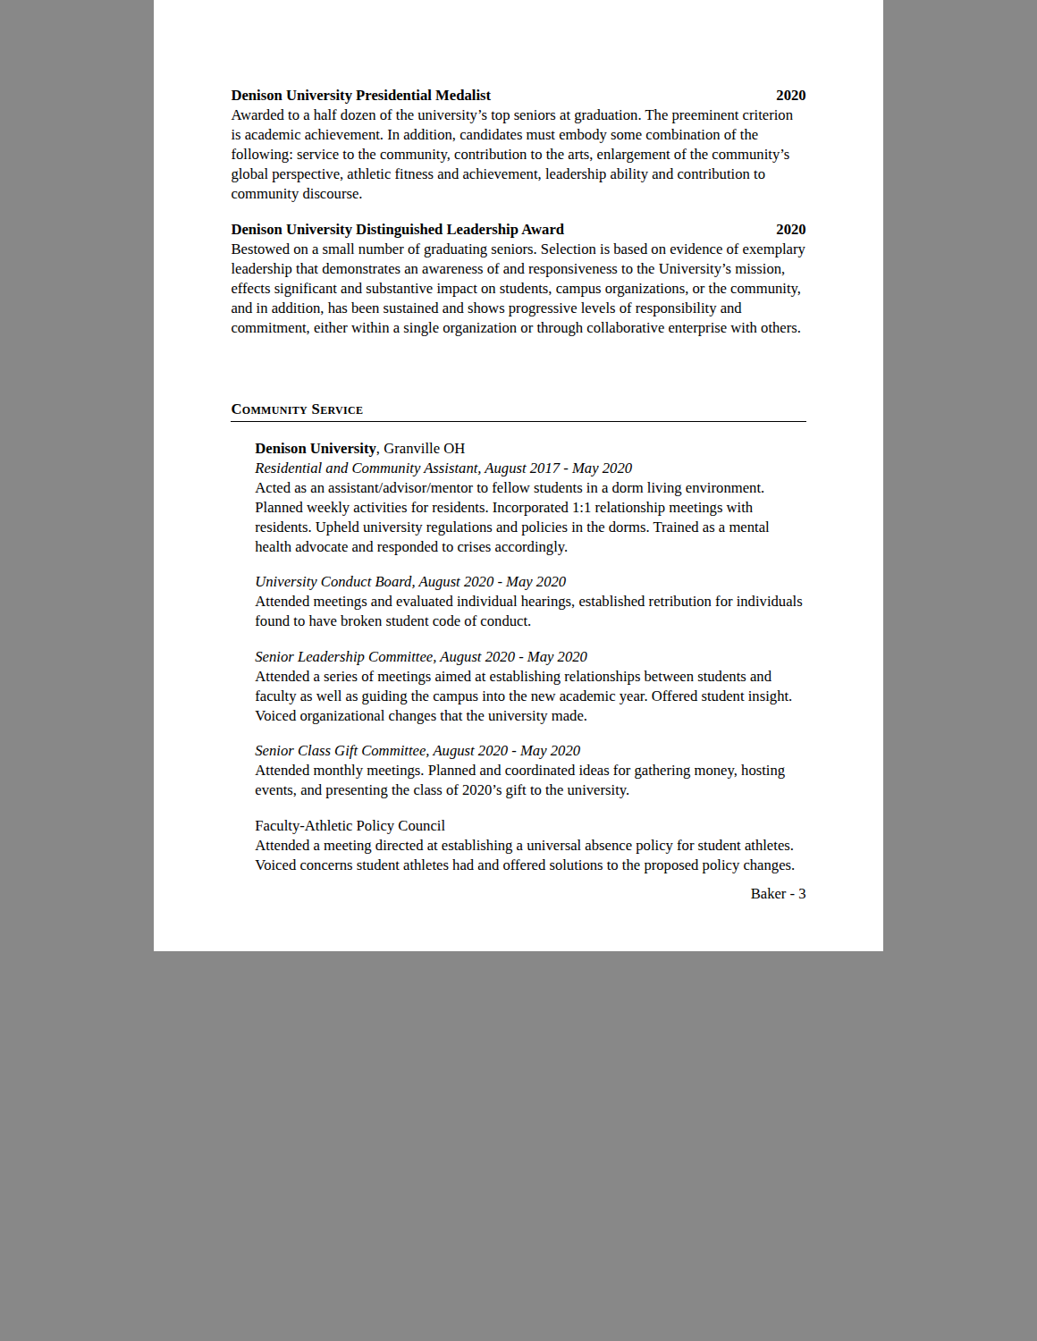Denison University Presidential Medalist 2020
Awarded to a half dozen of the university’s top seniors at graduation. The preeminent criterion is academic achievement. In addition, candidates must embody some combination of the following: service to the community, contribution to the arts, enlargement of the community’s global perspective, athletic fitness and achievement, leadership ability and contribution to community discourse.
Denison University Distinguished Leadership Award 2020
Bestowed on a small number of graduating seniors. Selection is based on evidence of exemplary leadership that demonstrates an awareness of and responsiveness to the University’s mission, effects significant and substantive impact on students, campus organizations, or the community, and in addition, has been sustained and shows progressive levels of responsibility and commitment, either within a single organization or through collaborative enterprise with others.
Community Service
Denison University, Granville OH
Residential and Community Assistant, August 2017 - May 2020
Acted as an assistant/advisor/mentor to fellow students in a dorm living environment. Planned weekly activities for residents. Incorporated 1:1 relationship meetings with residents. Upheld university regulations and policies in the dorms. Trained as a mental health advocate and responded to crises accordingly.
University Conduct Board, August 2020 - May 2020
Attended meetings and evaluated individual hearings, established retribution for individuals found to have broken student code of conduct.
Senior Leadership Committee, August 2020 - May 2020
Attended a series of meetings aimed at establishing relationships between students and faculty as well as guiding the campus into the new academic year. Offered student insight. Voiced organizational changes that the university made.
Senior Class Gift Committee, August 2020 - May 2020
Attended monthly meetings. Planned and coordinated ideas for gathering money, hosting events, and presenting the class of 2020’s gift to the university.
Faculty-Athletic Policy Council
Attended a meeting directed at establishing a universal absence policy for student athletes. Voiced concerns student athletes had and offered solutions to the proposed policy changes.
Baker - 3